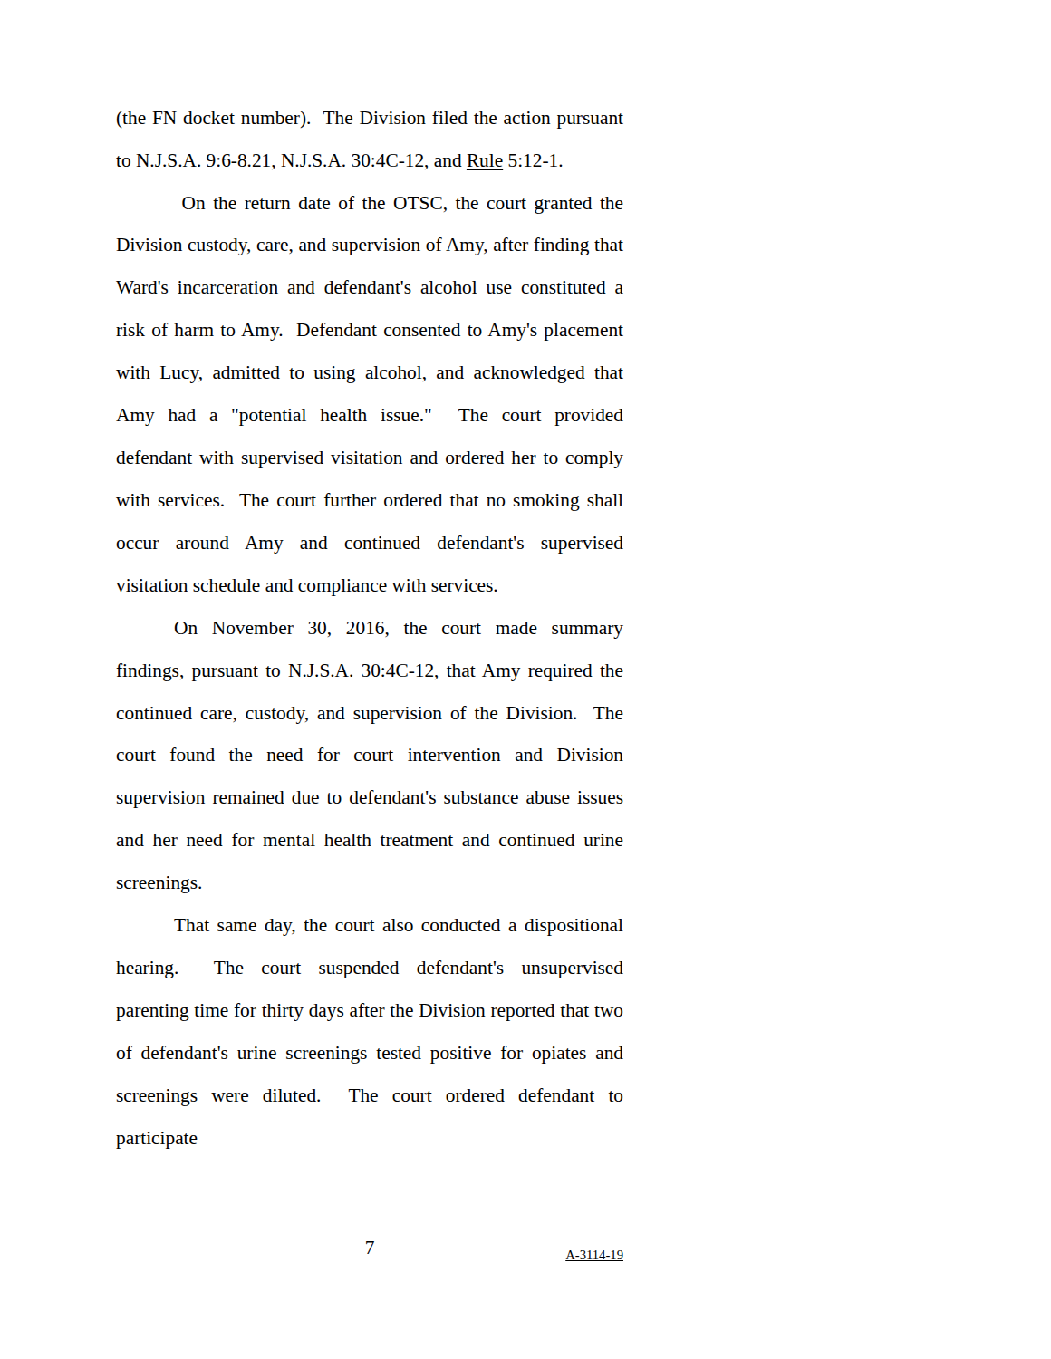(the FN docket number). The Division filed the action pursuant to N.J.S.A. 9:6-8.21, N.J.S.A. 30:4C-12, and Rule 5:12-1.
On the return date of the OTSC, the court granted the Division custody, care, and supervision of Amy, after finding that Ward's incarceration and defendant's alcohol use constituted a risk of harm to Amy. Defendant consented to Amy's placement with Lucy, admitted to using alcohol, and acknowledged that Amy had a "potential health issue." The court provided defendant with supervised visitation and ordered her to comply with services. The court further ordered that no smoking shall occur around Amy and continued defendant's supervised visitation schedule and compliance with services.
On November 30, 2016, the court made summary findings, pursuant to N.J.S.A. 30:4C-12, that Amy required the continued care, custody, and supervision of the Division. The court found the need for court intervention and Division supervision remained due to defendant's substance abuse issues and her need for mental health treatment and continued urine screenings.
That same day, the court also conducted a dispositional hearing. The court suspended defendant's unsupervised parenting time for thirty days after the Division reported that two of defendant's urine screenings tested positive for opiates and screenings were diluted. The court ordered defendant to participate
7 A-3114-19